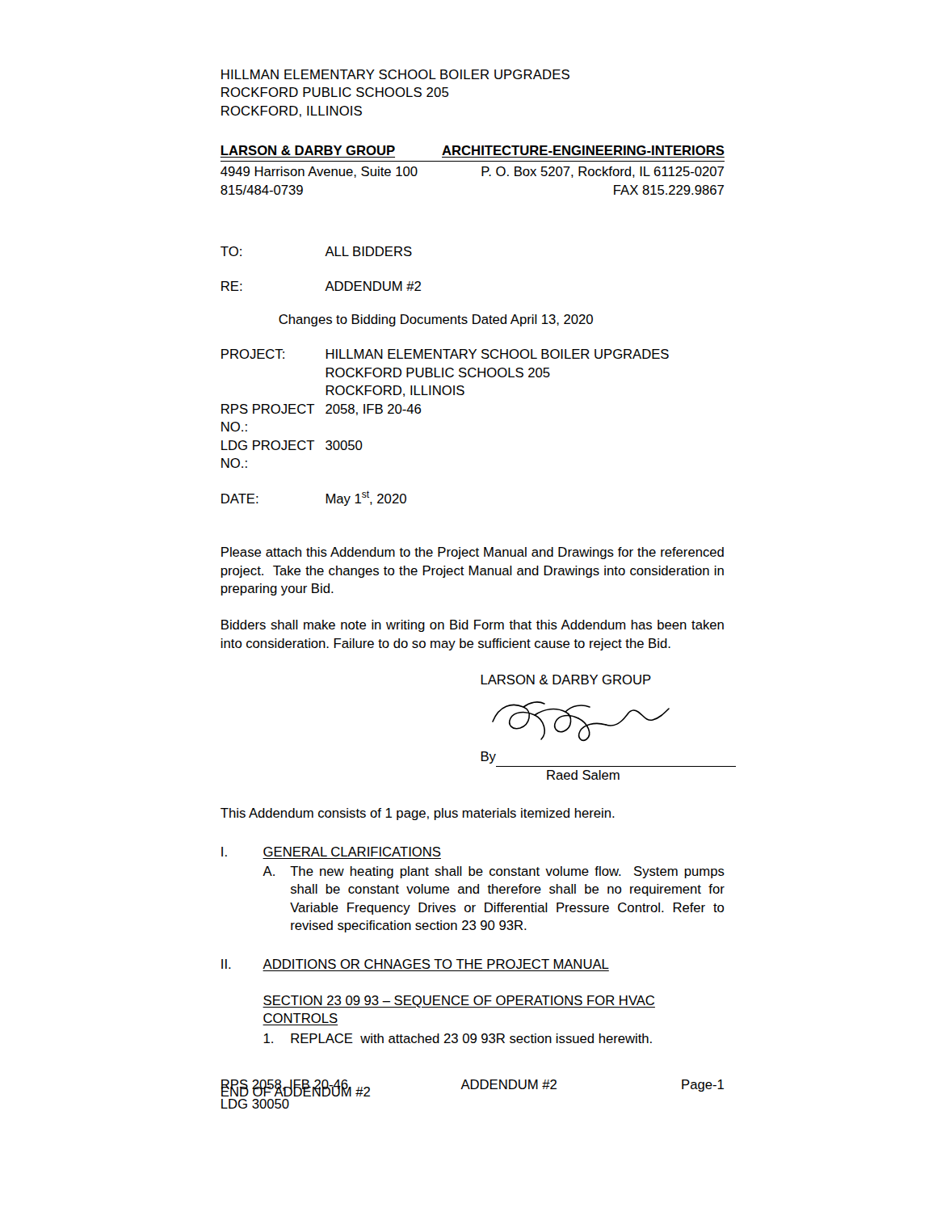HILLMAN ELEMENTARY SCHOOL BOILER UPGRADES
ROCKFORD PUBLIC SCHOOLS 205
ROCKFORD, ILLINOIS
LARSON & DARBY GROUP
ARCHITECTURE-ENGINEERING-INTERIORS
4949 Harrison Avenue, Suite 100
P. O. Box 5207, Rockford, IL 61125-0207
815/484-0739
FAX 815.229.9867
TO:
ALL BIDDERS
RE:
ADDENDUM #2
Changes to Bidding Documents Dated April 13, 2020
PROJECT:
HILLMAN ELEMENTARY SCHOOL BOILER UPGRADES
ROCKFORD PUBLIC SCHOOLS 205
ROCKFORD, ILLINOIS
RPS PROJECT NO.:
2058, IFB 20-46
LDG PROJECT NO.:
30050
DATE:
May 1st, 2020
Please attach this Addendum to the Project Manual and Drawings for the referenced project. Take the changes to the Project Manual and Drawings into consideration in preparing your Bid.
Bidders shall make note in writing on Bid Form that this Addendum has been taken into consideration. Failure to do so may be sufficient cause to reject the Bid.
LARSON & DARBY GROUP
By
Raed Salem
This Addendum consists of 1 page, plus materials itemized herein.
I.
GENERAL CLARIFICATIONS
A.
The new heating plant shall be constant volume flow. System pumps shall be constant volume and therefore shall be no requirement for Variable Frequency Drives or Differential Pressure Control. Refer to revised specification section 23 90 93R.
II.
ADDITIONS OR CHNAGES TO THE PROJECT MANUAL
SECTION 23 09 93 – SEQUENCE OF OPERATIONS FOR HVAC CONTROLS
1.
REPLACE with attached 23 09 93R section issued herewith.
END OF ADDENDUM #2
RPS 2058, IFB 20-46
ADDENDUM #2
Page-1
LDG 30050